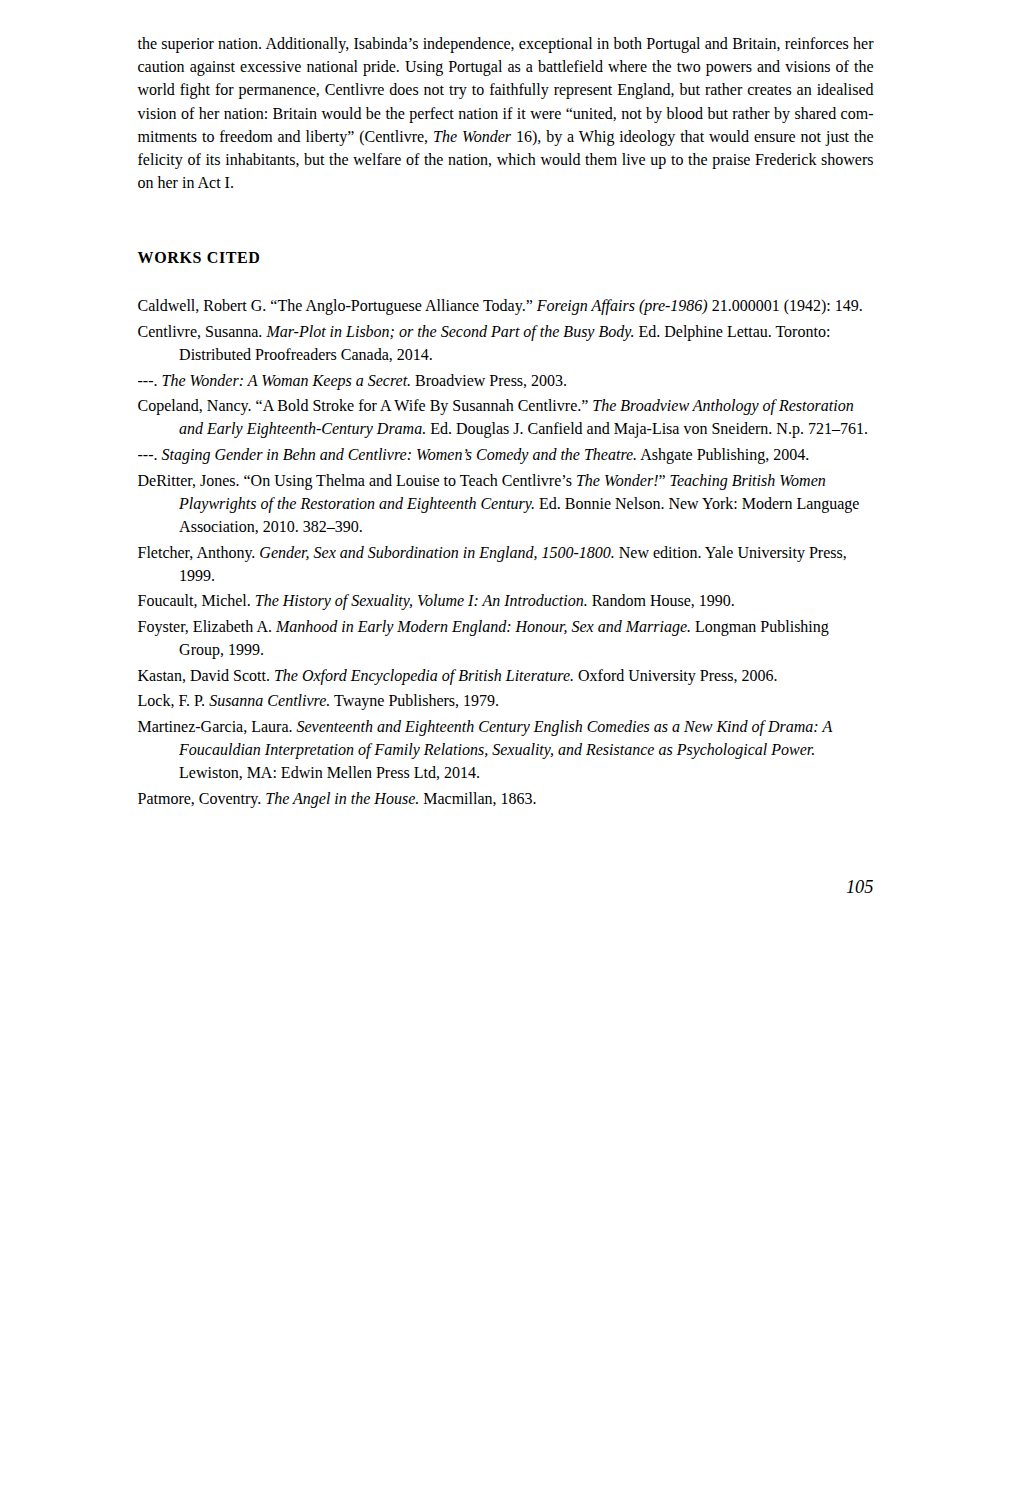the superior nation. Additionally, Isabinda’s independence, exceptional in both Portugal and Britain, reinforces her caution against excessive national pride. Using Portugal as a battlefield where the two powers and visions of the world fight for permanence, Centlivre does not try to faithfully represent England, but rather creates an idealised vision of her nation: Britain would be the perfect nation if it were “united, not by blood but rather by shared commitments to freedom and liberty” (Centlivre, The Wonder 16), by a Whig ideology that would ensure not just the felicity of its inhabitants, but the welfare of the nation, which would them live up to the praise Frederick showers on her in Act I.
WORKS CITED
Caldwell, Robert G. “The Anglo-Portuguese Alliance Today.” Foreign Affairs (pre-1986) 21.000001 (1942): 149.
Centlivre, Susanna. Mar-Plot in Lisbon; or the Second Part of the Busy Body. Ed. Delphine Lettau. Toronto: Distributed Proofreaders Canada, 2014.
---. The Wonder: A Woman Keeps a Secret. Broadview Press, 2003.
Copeland, Nancy. “A Bold Stroke for A Wife By Susannah Centlivre.” The Broadview Anthology of Restoration and Early Eighteenth-Century Drama. Ed. Douglas J. Canfield and Maja-Lisa von Sneidern. N.p. 721–761.
---. Staging Gender in Behn and Centlivre: Women’s Comedy and the Theatre. Ashgate Publishing, 2004.
DeRitter, Jones. “On Using Thelma and Louise to Teach Centlivre’s The Wonder!” Teaching British Women Playwrights of the Restoration and Eighteenth Century. Ed. Bonnie Nelson. New York: Modern Language Association, 2010. 382–390.
Fletcher, Anthony. Gender, Sex and Subordination in England, 1500-1800. New edition. Yale University Press, 1999.
Foucault, Michel. The History of Sexuality, Volume I: An Introduction. Random House, 1990.
Foyster, Elizabeth A. Manhood in Early Modern England: Honour, Sex and Marriage. Longman Publishing Group, 1999.
Kastan, David Scott. The Oxford Encyclopedia of British Literature. Oxford University Press, 2006.
Lock, F. P. Susanna Centlivre. Twayne Publishers, 1979.
Martinez-Garcia, Laura. Seventeenth and Eighteenth Century English Comedies as a New Kind of Drama: A Foucauldian Interpretation of Family Relations, Sexuality, and Resistance as Psychological Power. Lewiston, MA: Edwin Mellen Press Ltd, 2014.
Patmore, Coventry. The Angel in the House. Macmillan, 1863.
105